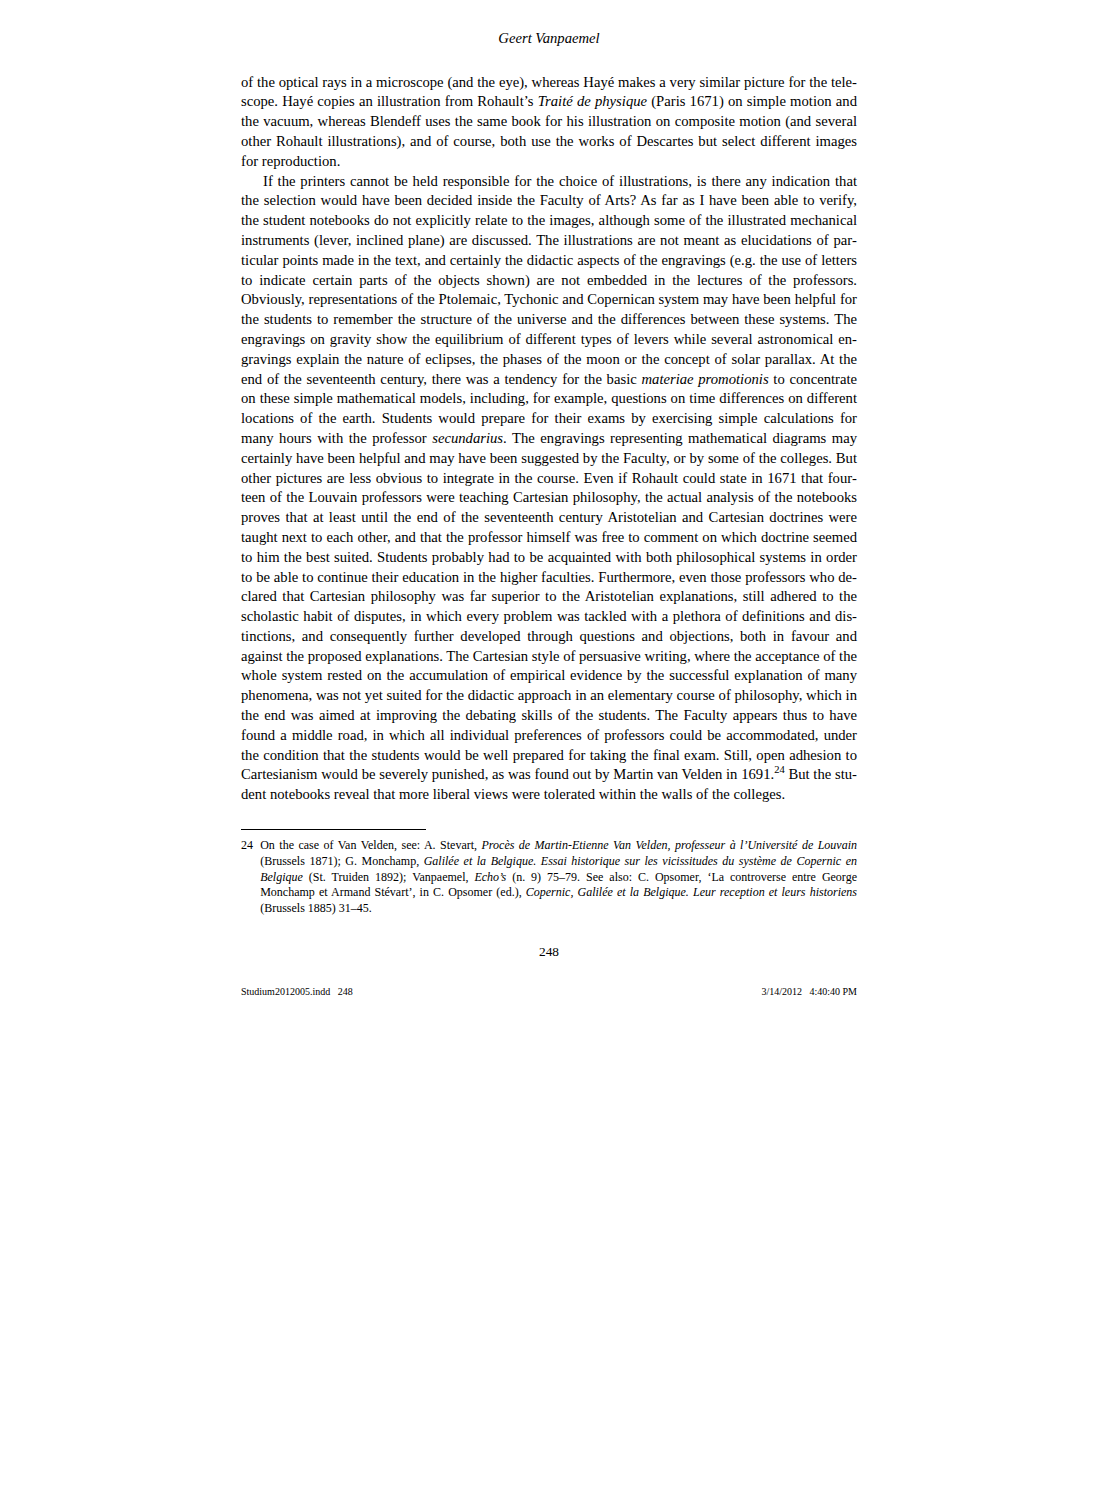Geert Vanpaemel
of the optical rays in a microscope (and the eye), whereas Hayé makes a very similar picture for the telescope. Hayé copies an illustration from Rohault’s Traité de physique (Paris 1671) on simple motion and the vacuum, whereas Blendeff uses the same book for his illustration on composite motion (and several other Rohault illustrations), and of course, both use the works of Descartes but select different images for reproduction.
If the printers cannot be held responsible for the choice of illustrations, is there any indication that the selection would have been decided inside the Faculty of Arts? As far as I have been able to verify, the student notebooks do not explicitly relate to the images, although some of the illustrated mechanical instruments (lever, inclined plane) are discussed. The illustrations are not meant as elucidations of particular points made in the text, and certainly the didactic aspects of the engravings (e.g. the use of letters to indicate certain parts of the objects shown) are not embedded in the lectures of the professors. Obviously, representations of the Ptolemaic, Tychonic and Copernican system may have been helpful for the students to remember the structure of the universe and the differences between these systems. The engravings on gravity show the equilibrium of different types of levers while several astronomical engravings explain the nature of eclipses, the phases of the moon or the concept of solar parallax. At the end of the seventeenth century, there was a tendency for the basic materiae promotionis to concentrate on these simple mathematical models, including, for example, questions on time differences on different locations of the earth. Students would prepare for their exams by exercising simple calculations for many hours with the professor secundarius. The engravings representing mathematical diagrams may certainly have been helpful and may have been suggested by the Faculty, or by some of the colleges. But other pictures are less obvious to integrate in the course. Even if Rohault could state in 1671 that fourteen of the Louvain professors were teaching Cartesian philosophy, the actual analysis of the notebooks proves that at least until the end of the seventeenth century Aristotelian and Cartesian doctrines were taught next to each other, and that the professor himself was free to comment on which doctrine seemed to him the best suited. Students probably had to be acquainted with both philosophical systems in order to be able to continue their education in the higher faculties. Furthermore, even those professors who declared that Cartesian philosophy was far superior to the Aristotelian explanations, still adhered to the scholastic habit of disputes, in which every problem was tackled with a plethora of definitions and distinctions, and consequently further developed through questions and objections, both in favour and against the proposed explanations. The Cartesian style of persuasive writing, where the acceptance of the whole system rested on the accumulation of empirical evidence by the successful explanation of many phenomena, was not yet suited for the didactic approach in an elementary course of philosophy, which in the end was aimed at improving the debating skills of the students. The Faculty appears thus to have found a middle road, in which all individual preferences of professors could be accommodated, under the condition that the students would be well prepared for taking the final exam. Still, open adhesion to Cartesianism would be severely punished, as was found out by Martin van Velden in 1691.24 But the student notebooks reveal that more liberal views were tolerated within the walls of the colleges.
24 On the case of Van Velden, see: A. Stevart, Procès de Martin-Etienne Van Velden, professeur à l’Université de Louvain (Brussels 1871); G. Monchamp, Galilée et la Belgique. Essai historique sur les vicissitudes du système de Copernic en Belgique (St. Truiden 1892); Vanpaemel, Echo’s (n. 9) 75–79. See also: C. Opsomer, ‘La controverse entre George Monchamp et Armand Stévart’, in C. Opsomer (ed.), Copernic, Galilée et la Belgique. Leur reception et leurs historiens (Brussels 1885) 31–45.
248
Studium2012005.indd 248 3/14/2012 4:40:40 PM